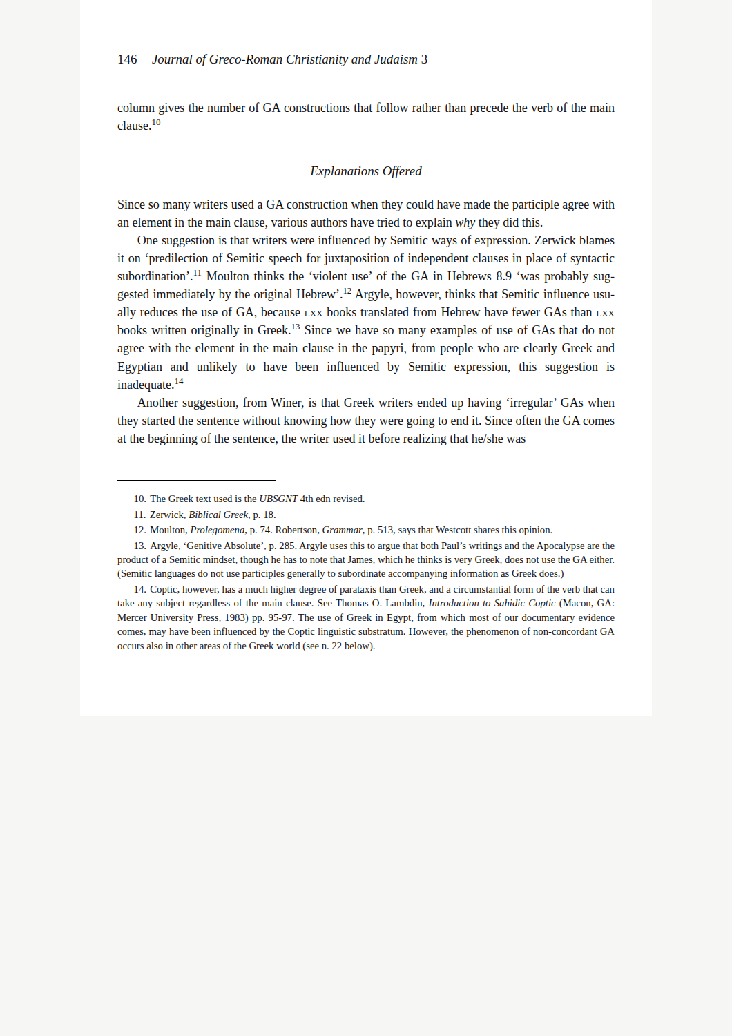146 Journal of Greco-Roman Christianity and Judaism 3
column gives the number of GA constructions that follow rather than precede the verb of the main clause.10
Explanations Offered
Since so many writers used a GA construction when they could have made the participle agree with an element in the main clause, various authors have tried to explain why they did this.
One suggestion is that writers were influenced by Semitic ways of expression. Zerwick blames it on ‘predilection of Semitic speech for juxtaposition of independent clauses in place of syntactic subordination’.11 Moulton thinks the ‘violent use’ of the GA in Hebrews 8.9 ‘was probably suggested immediately by the original Hebrew’.12 Argyle, however, thinks that Semitic influence usually reduces the use of GA, because lxx books translated from Hebrew have fewer GAs than lxx books written originally in Greek.13 Since we have so many examples of use of GAs that do not agree with the element in the main clause in the papyri, from people who are clearly Greek and Egyptian and unlikely to have been influenced by Semitic expression, this suggestion is inadequate.14
Another suggestion, from Winer, is that Greek writers ended up having ‘irregular’ GAs when they started the sentence without knowing how they were going to end it. Since often the GA comes at the beginning of the sentence, the writer used it before realizing that he/she was
10. The Greek text used is the UBSGNT 4th edn revised.
11. Zerwick, Biblical Greek, p. 18.
12. Moulton, Prolegomena, p. 74. Robertson, Grammar, p. 513, says that Westcott shares this opinion.
13. Argyle, ‘Genitive Absolute’, p. 285. Argyle uses this to argue that both Paul’s writings and the Apocalypse are the product of a Semitic mindset, though he has to note that James, which he thinks is very Greek, does not use the GA either. (Semitic languages do not use participles generally to subordinate accompanying information as Greek does.)
14. Coptic, however, has a much higher degree of parataxis than Greek, and a circumstantial form of the verb that can take any subject regardless of the main clause. See Thomas O. Lambdin, Introduction to Sahidic Coptic (Macon, GA: Mercer University Press, 1983) pp. 95-97. The use of Greek in Egypt, from which most of our documentary evidence comes, may have been influenced by the Coptic linguistic substratum. However, the phenomenon of non-concordant GA occurs also in other areas of the Greek world (see n. 22 below).